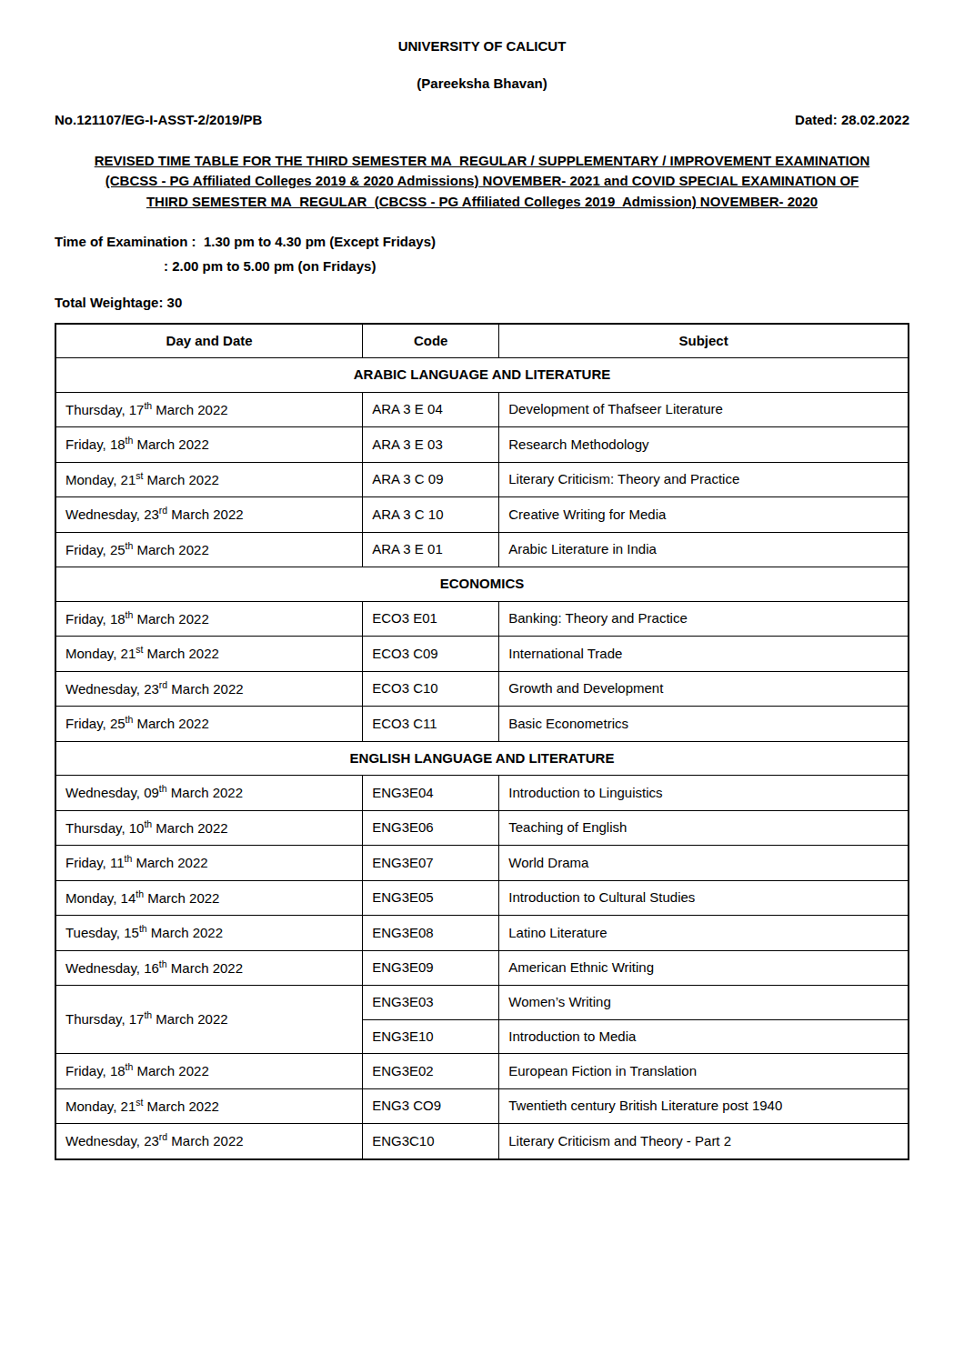UNIVERSITY OF CALICUT
(Pareeksha Bhavan)
No.121107/EG-I-ASST-2/2019/PB Dated: 28.02.2022
REVISED TIME TABLE FOR THE THIRD SEMESTER MA REGULAR / SUPPLEMENTARY / IMPROVEMENT EXAMINATION (CBCSS - PG Affiliated Colleges 2019 & 2020 Admissions) NOVEMBER- 2021 and COVID SPECIAL EXAMINATION OF THIRD SEMESTER MA REGULAR (CBCSS - PG Affiliated Colleges 2019 Admission) NOVEMBER- 2020
Time of Examination : 1.30 pm to 4.30 pm (Except Fridays)
: 2.00 pm to 5.00 pm (on Fridays)
Total Weightage: 30
| Day and Date | Code | Subject |
| --- | --- | --- |
| ARABIC LANGUAGE AND LITERATURE |
| Thursday, 17 th March 2022 | ARA 3 E 04 | Development of Thafseer Literature |
| Friday, 18 th March 2022 | ARA 3 E 03 | Research Methodology |
| Monday, 21 st March 2022 | ARA 3 C 09 | Literary Criticism: Theory and Practice |
| Wednesday, 23 rd March 2022 | ARA 3 C 10 | Creative Writing for Media |
| Friday, 25 th March 2022 | ARA 3 E 01 | Arabic Literature in India |
| ECONOMICS |
| Friday, 18 th March 2022 | ECO3 E01 | Banking: Theory and Practice |
| Monday, 21 st March 2022 | ECO3 C09 | International Trade |
| Wednesday, 23 rd March 2022 | ECO3 C10 | Growth and Development |
| Friday, 25 th March 2022 | ECO3 C11 | Basic Econometrics |
| ENGLISH LANGUAGE AND LITERATURE |
| Wednesday, 09 th March 2022 | ENG3E04 | Introduction to Linguistics |
| Thursday, 10 th March 2022 | ENG3E06 | Teaching of English |
| Friday, 11 th March 2022 | ENG3E07 | World Drama |
| Monday, 14 th March 2022 | ENG3E05 | Introduction to Cultural Studies |
| Tuesday, 15 th March 2022 | ENG3E08 | Latino Literature |
| Wednesday, 16 th March 2022 | ENG3E09 | American Ethnic Writing |
| Thursday, 17 th March 2022 | ENG3E03 | Women’s Writing |
| ENG3E10 | Introduction to Media |
| Friday, 18 th March 2022 | ENG3E02 | European Fiction in Translation |
| Monday, 21 st March 2022 | ENG3 CO9 | Twentieth century British Literature post 1940 |
| Wednesday, 23 rd March 2022 | ENG3C10 | Literary Criticism and Theory - Part 2 |